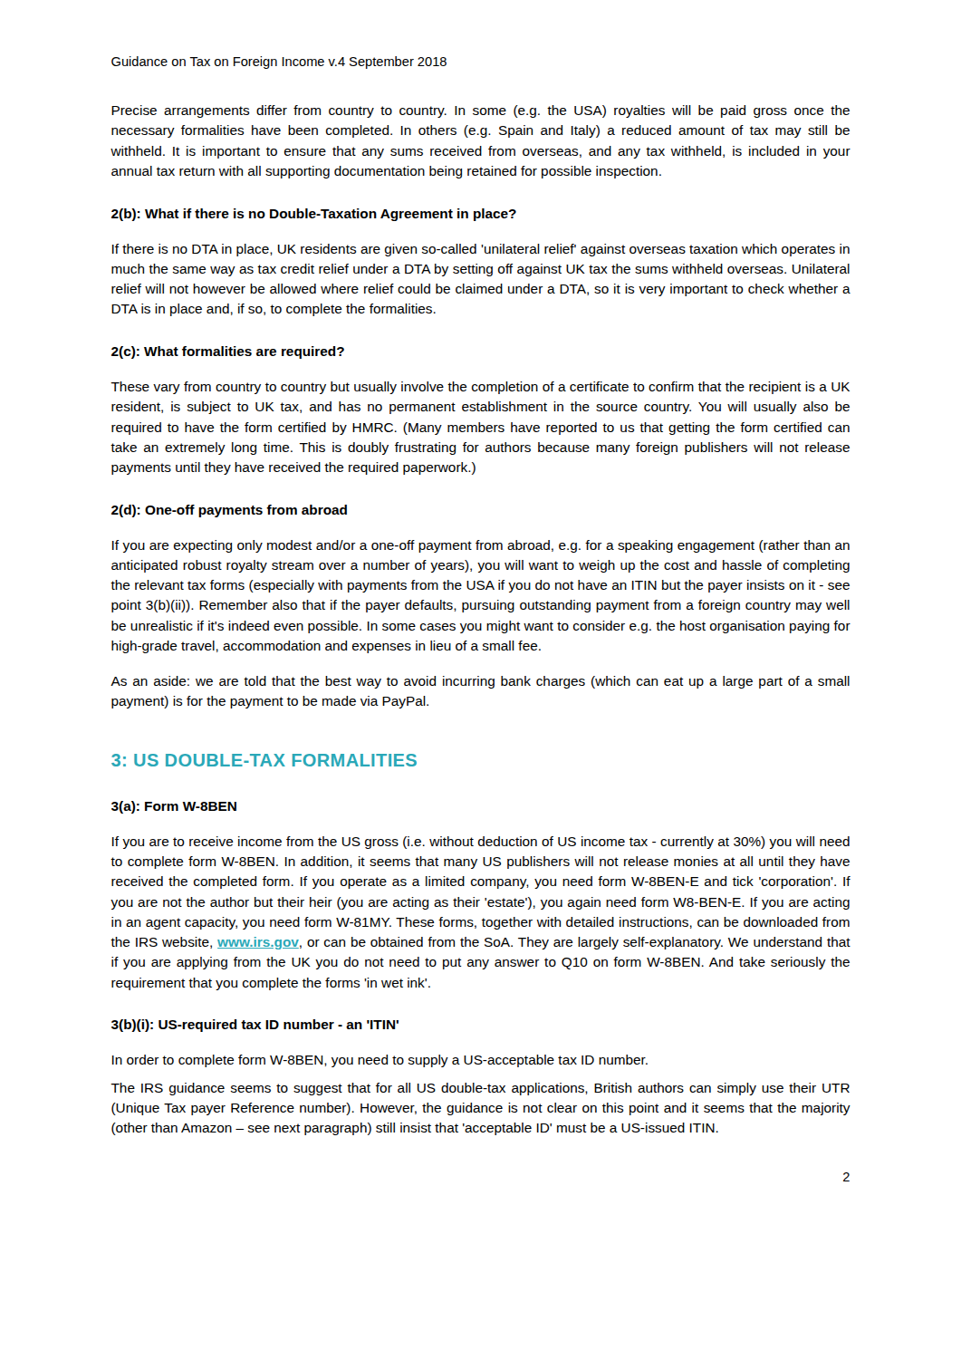Guidance on Tax on Foreign Income v.4 September 2018
Precise arrangements differ from country to country. In some (e.g. the USA) royalties will be paid gross once the necessary formalities have been completed. In others (e.g. Spain and Italy) a reduced amount of tax may still be withheld. It is important to ensure that any sums received from overseas, and any tax withheld, is included in your annual tax return with all supporting documentation being retained for possible inspection.
2(b): What if there is no Double-Taxation Agreement in place?
If there is no DTA in place, UK residents are given so-called 'unilateral relief' against overseas taxation which operates in much the same way as tax credit relief under a DTA by setting off against UK tax the sums withheld overseas. Unilateral relief will not however be allowed where relief could be claimed under a DTA, so it is very important to check whether a DTA is in place and, if so, to complete the formalities.
2(c): What formalities are required?
These vary from country to country but usually involve the completion of a certificate to confirm that the recipient is a UK resident, is subject to UK tax, and has no permanent establishment in the source country. You will usually also be required to have the form certified by HMRC. (Many members have reported to us that getting the form certified can take an extremely long time. This is doubly frustrating for authors because many foreign publishers will not release payments until they have received the required paperwork.)
2(d): One-off payments from abroad
If you are expecting only modest and/or a one-off payment from abroad, e.g. for a speaking engagement (rather than an anticipated robust royalty stream over a number of years), you will want to weigh up the cost and hassle of completing the relevant tax forms (especially with payments from the USA if you do not have an ITIN but the payer insists on it - see point 3(b)(ii)). Remember also that if the payer defaults, pursuing outstanding payment from a foreign country may well be unrealistic if it's indeed even possible. In some cases you might want to consider e.g. the host organisation paying for high-grade travel, accommodation and expenses in lieu of a small fee.
As an aside: we are told that the best way to avoid incurring bank charges (which can eat up a large part of a small payment) is for the payment to be made via PayPal.
3: US DOUBLE-TAX FORMALITIES
3(a): Form W-8BEN
If you are to receive income from the US gross (i.e. without deduction of US income tax - currently at 30%) you will need to complete form W-8BEN. In addition, it seems that many US publishers will not release monies at all until they have received the completed form. If you operate as a limited company, you need form W-8BEN-E and tick 'corporation'. If you are not the author but their heir (you are acting as their 'estate'), you again need form W8-BEN-E. If you are acting in an agent capacity, you need form W-81MY. These forms, together with detailed instructions, can be downloaded from the IRS website, www.irs.gov, or can be obtained from the SoA. They are largely self-explanatory. We understand that if you are applying from the UK you do not need to put any answer to Q10 on form W-8BEN. And take seriously the requirement that you complete the forms 'in wet ink'.
3(b)(i): US-required tax ID number - an 'ITIN'
In order to complete form W-8BEN, you need to supply a US-acceptable tax ID number.
The IRS guidance seems to suggest that for all US double-tax applications, British authors can simply use their UTR (Unique Tax payer Reference number). However, the guidance is not clear on this point and it seems that the majority (other than Amazon – see next paragraph) still insist that 'acceptable ID' must be a US-issued ITIN.
2